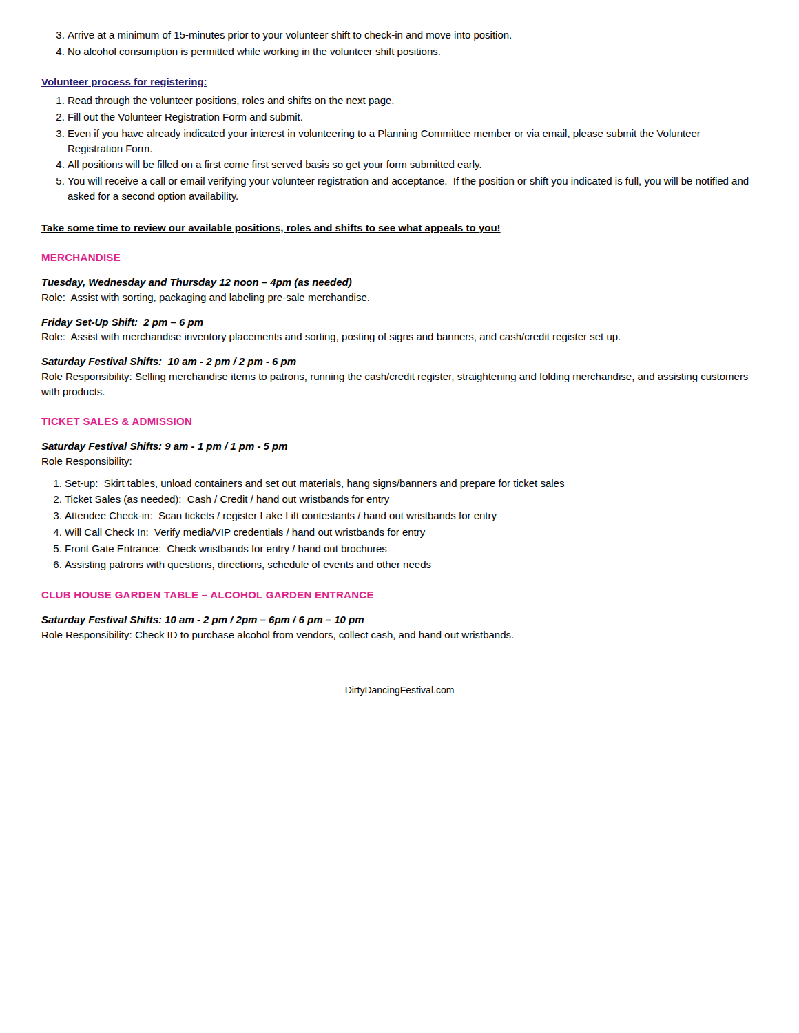Arrive at a minimum of 15-minutes prior to your volunteer shift to check-in and move into position.
No alcohol consumption is permitted while working in the volunteer shift positions.
Volunteer process for registering:
Read through the volunteer positions, roles and shifts on the next page.
Fill out the Volunteer Registration Form and submit.
Even if you have already indicated your interest in volunteering to a Planning Committee member or via email, please submit the Volunteer Registration Form.
All positions will be filled on a first come first served basis so get your form submitted early.
You will receive a call or email verifying your volunteer registration and acceptance. If the position or shift you indicated is full, you will be notified and asked for a second option availability.
Take some time to review our available positions, roles and shifts to see what appeals to you!
MERCHANDISE
Tuesday, Wednesday and Thursday 12 noon – 4pm (as needed)
Role: Assist with sorting, packaging and labeling pre-sale merchandise.
Friday Set-Up Shift: 2 pm – 6 pm
Role: Assist with merchandise inventory placements and sorting, posting of signs and banners, and cash/credit register set up.
Saturday Festival Shifts: 10 am - 2 pm / 2 pm - 6 pm
Role Responsibility: Selling merchandise items to patrons, running the cash/credit register, straightening and folding merchandise, and assisting customers with products.
TICKET SALES & ADMISSION
Saturday Festival Shifts: 9 am - 1 pm / 1 pm - 5 pm
Role Responsibility:
Set-up: Skirt tables, unload containers and set out materials, hang signs/banners and prepare for ticket sales
Ticket Sales (as needed): Cash / Credit / hand out wristbands for entry
Attendee Check-in: Scan tickets / register Lake Lift contestants / hand out wristbands for entry
Will Call Check In: Verify media/VIP credentials / hand out wristbands for entry
Front Gate Entrance: Check wristbands for entry / hand out brochures
Assisting patrons with questions, directions, schedule of events and other needs
CLUB HOUSE GARDEN TABLE – ALCOHOL GARDEN ENTRANCE
Saturday Festival Shifts: 10 am - 2 pm / 2pm – 6pm / 6 pm – 10 pm
Role Responsibility: Check ID to purchase alcohol from vendors, collect cash, and hand out wristbands.
DirtyDancingFestival.com